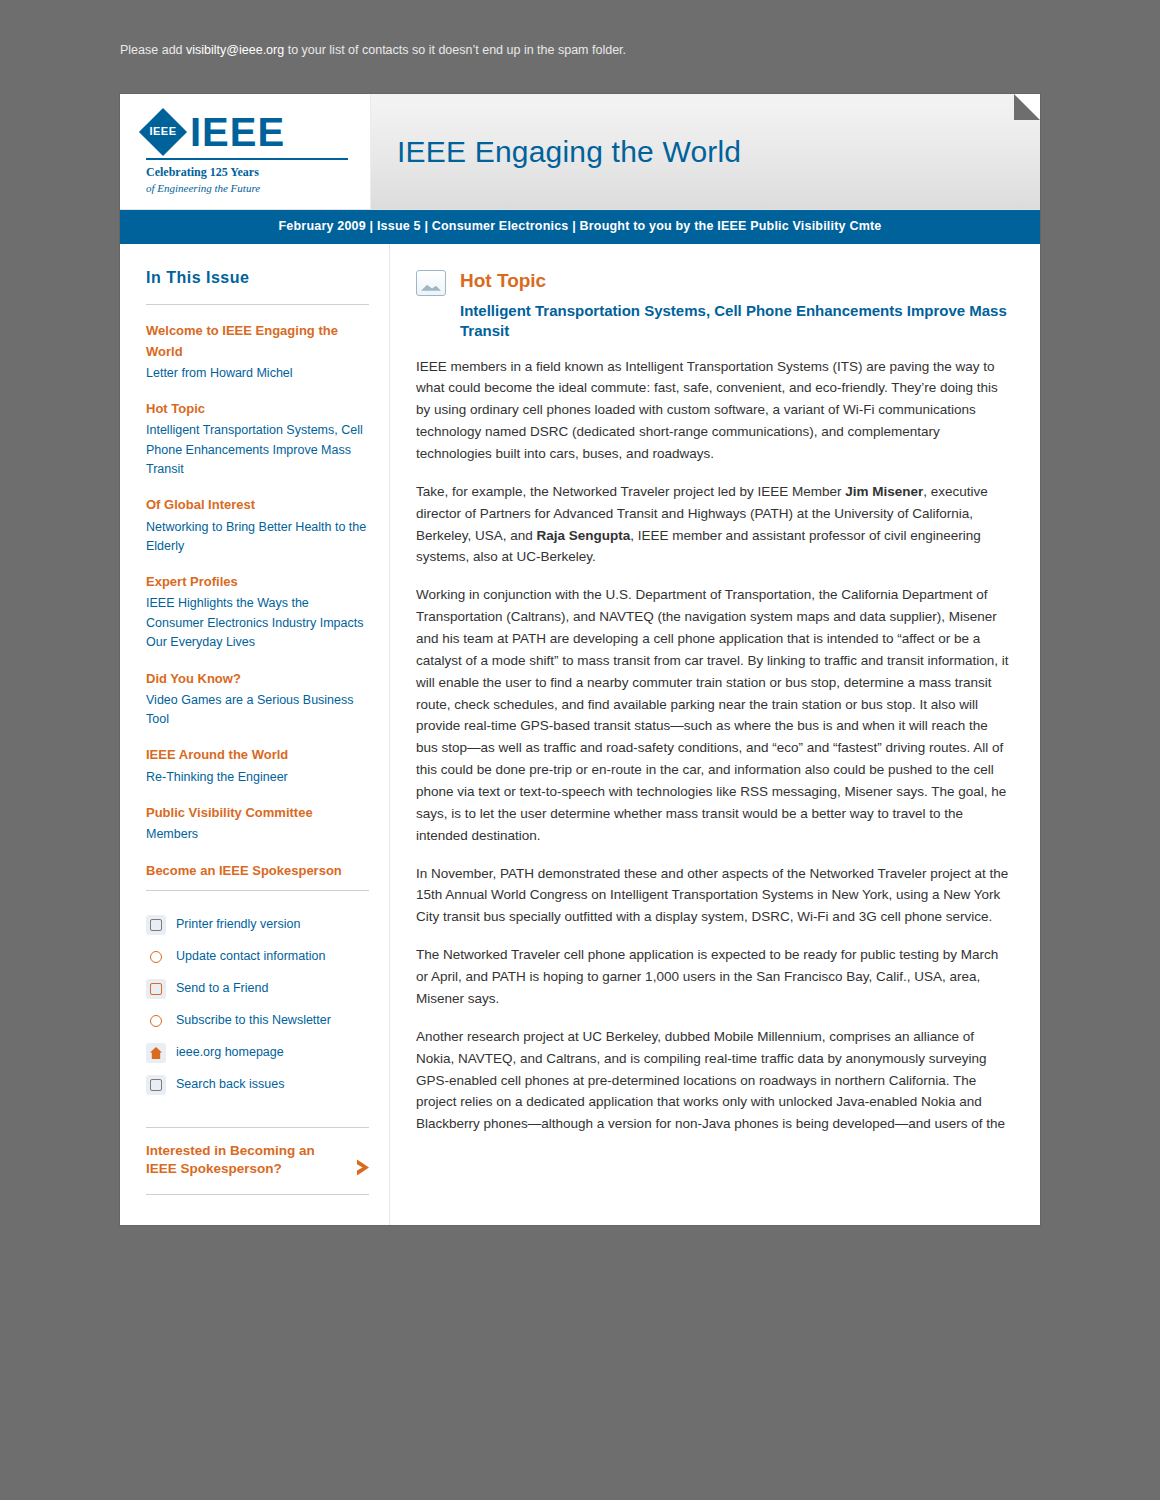Please add visibilty@ieee.org to your list of contacts so it doesn’t end up in the spam folder.
IEEE IEEE
Celebrating 125 Years of Engineering the Future
IEEE Engaging the World
February 2009 | Issue 5 | Consumer Electronics | Brought to you by the IEEE Public Visibility Cmte
In This Issue
Welcome to IEEE Engaging the World
Letter from Howard Michel
Hot Topic
Intelligent Transportation Systems, Cell Phone Enhancements Improve Mass Transit
Of Global Interest
Networking to Bring Better Health to the Elderly
Expert Profiles
IEEE Highlights the Ways the Consumer Electronics Industry Impacts Our Everyday Lives
Did You Know?
Video Games are a Serious Business Tool
IEEE Around the World
Re-Thinking the Engineer
Public Visibility Committee
Members
Become an IEEE Spokesperson
Printer friendly version
Update contact information
Send to a Friend
Subscribe to this Newsletter
ieee.org homepage
Search back issues
Interested in Becoming an IEEE Spokesperson?
Hot Topic
Intelligent Transportation Systems, Cell Phone Enhancements Improve Mass Transit
IEEE members in a field known as Intelligent Transportation Systems (ITS) are paving the way to what could become the ideal commute: fast, safe, convenient, and eco-friendly. They’re doing this by using ordinary cell phones loaded with custom software, a variant of Wi-Fi communications technology named DSRC (dedicated short-range communications), and complementary technologies built into cars, buses, and roadways.
Take, for example, the Networked Traveler project led by IEEE Member Jim Misener, executive director of Partners for Advanced Transit and Highways (PATH) at the University of California, Berkeley, USA, and Raja Sengupta, IEEE member and assistant professor of civil engineering systems, also at UC-Berkeley.
Working in conjunction with the U.S. Department of Transportation, the California Department of Transportation (Caltrans), and NAVTEQ (the navigation system maps and data supplier), Misener and his team at PATH are developing a cell phone application that is intended to “affect or be a catalyst of a mode shift” to mass transit from car travel. By linking to traffic and transit information, it will enable the user to find a nearby commuter train station or bus stop, determine a mass transit route, check schedules, and find available parking near the train station or bus stop. It also will provide real-time GPS-based transit status—such as where the bus is and when it will reach the bus stop—as well as traffic and road-safety conditions, and “eco” and “fastest” driving routes. All of this could be done pre-trip or en-route in the car, and information also could be pushed to the cell phone via text or text-to-speech with technologies like RSS messaging, Misener says. The goal, he says, is to let the user determine whether mass transit would be a better way to travel to the intended destination.
In November, PATH demonstrated these and other aspects of the Networked Traveler project at the 15th Annual World Congress on Intelligent Transportation Systems in New York, using a New York City transit bus specially outfitted with a display system, DSRC, Wi-Fi and 3G cell phone service.
The Networked Traveler cell phone application is expected to be ready for public testing by March or April, and PATH is hoping to garner 1,000 users in the San Francisco Bay, Calif., USA, area, Misener says.
Another research project at UC Berkeley, dubbed Mobile Millennium, comprises an alliance of Nokia, NAVTEQ, and Caltrans, and is compiling real-time traffic data by anonymously surveying GPS-enabled cell phones at pre-determined locations on roadways in northern California. The project relies on a dedicated application that works only with unlocked Java-enabled Nokia and Blackberry phones—although a version for non-Java phones is being developed—and users of the